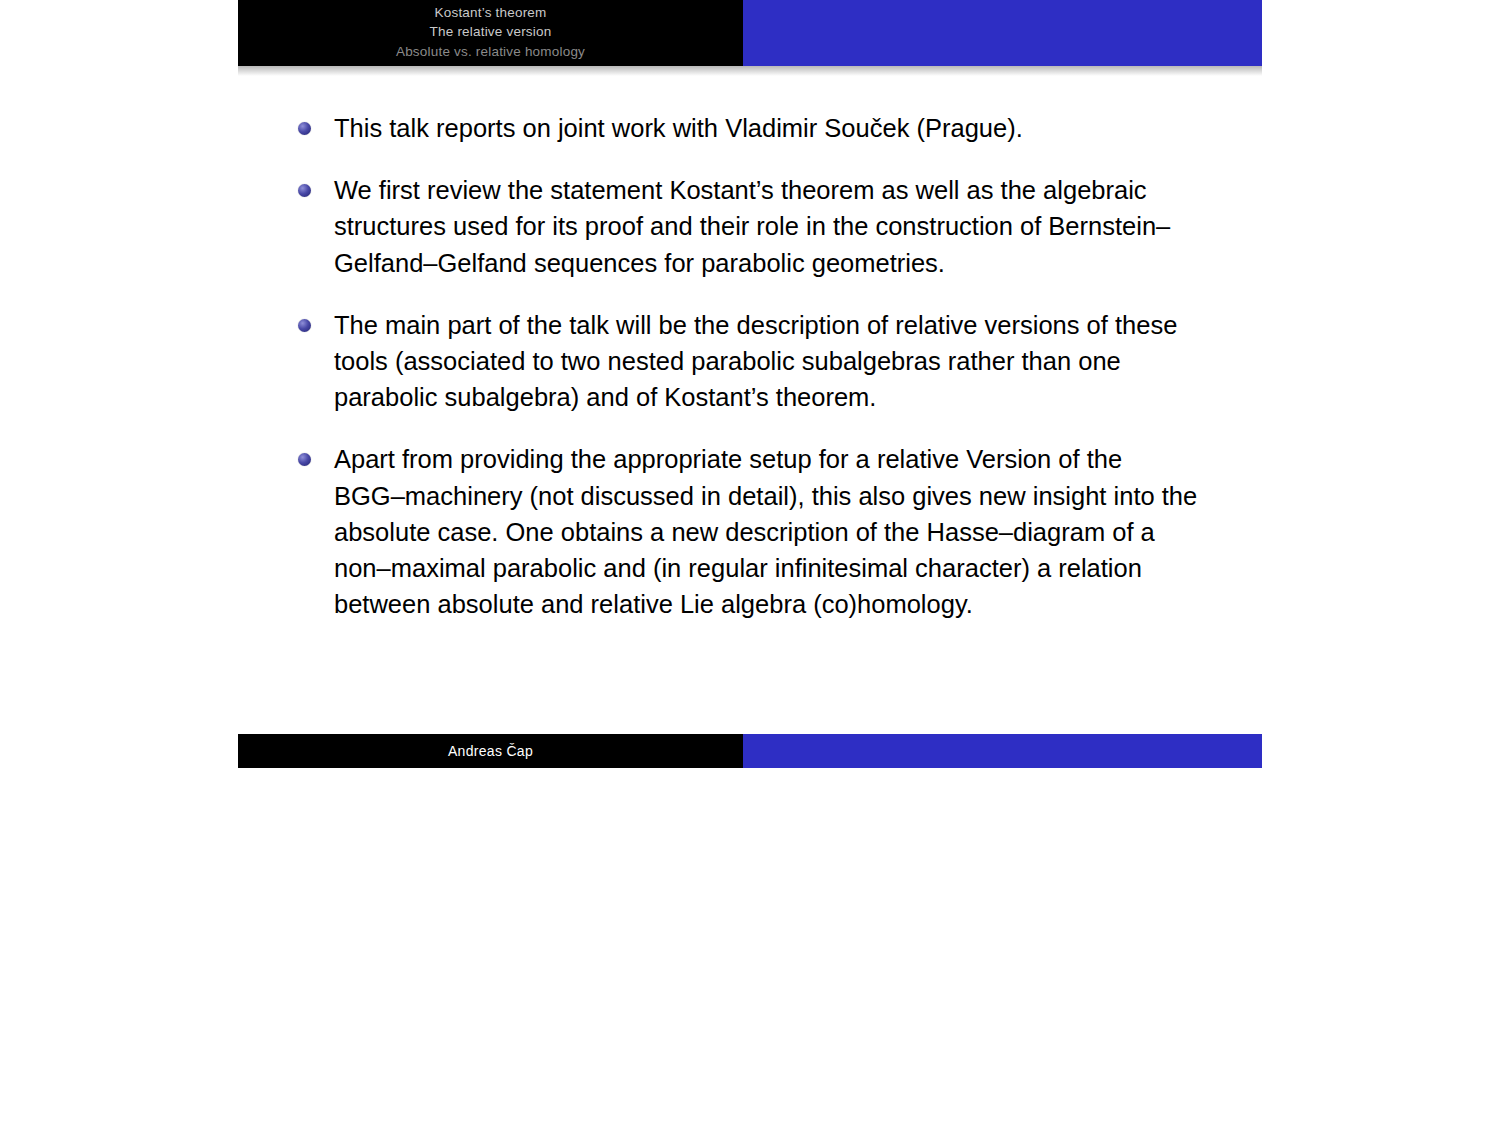Kostant’s theorem
The relative version
Absolute vs. relative homology
This talk reports on joint work with Vladimir Souček (Prague).
We first review the statement Kostant’s theorem as well as the algebraic structures used for its proof and their role in the construction of Bernstein–Gelfand–Gelfand sequences for parabolic geometries.
The main part of the talk will be the description of relative versions of these tools (associated to two nested parabolic subalgebras rather than one parabolic subalgebra) and of Kostant’s theorem.
Apart from providing the appropriate setup for a relative Version of the BGG–machinery (not discussed in detail), this also gives new insight into the absolute case. One obtains a new description of the Hasse–diagram of a non–maximal parabolic and (in regular infinitesimal character) a relation between absolute and relative Lie algebra (co)homology.
Andreas Čap